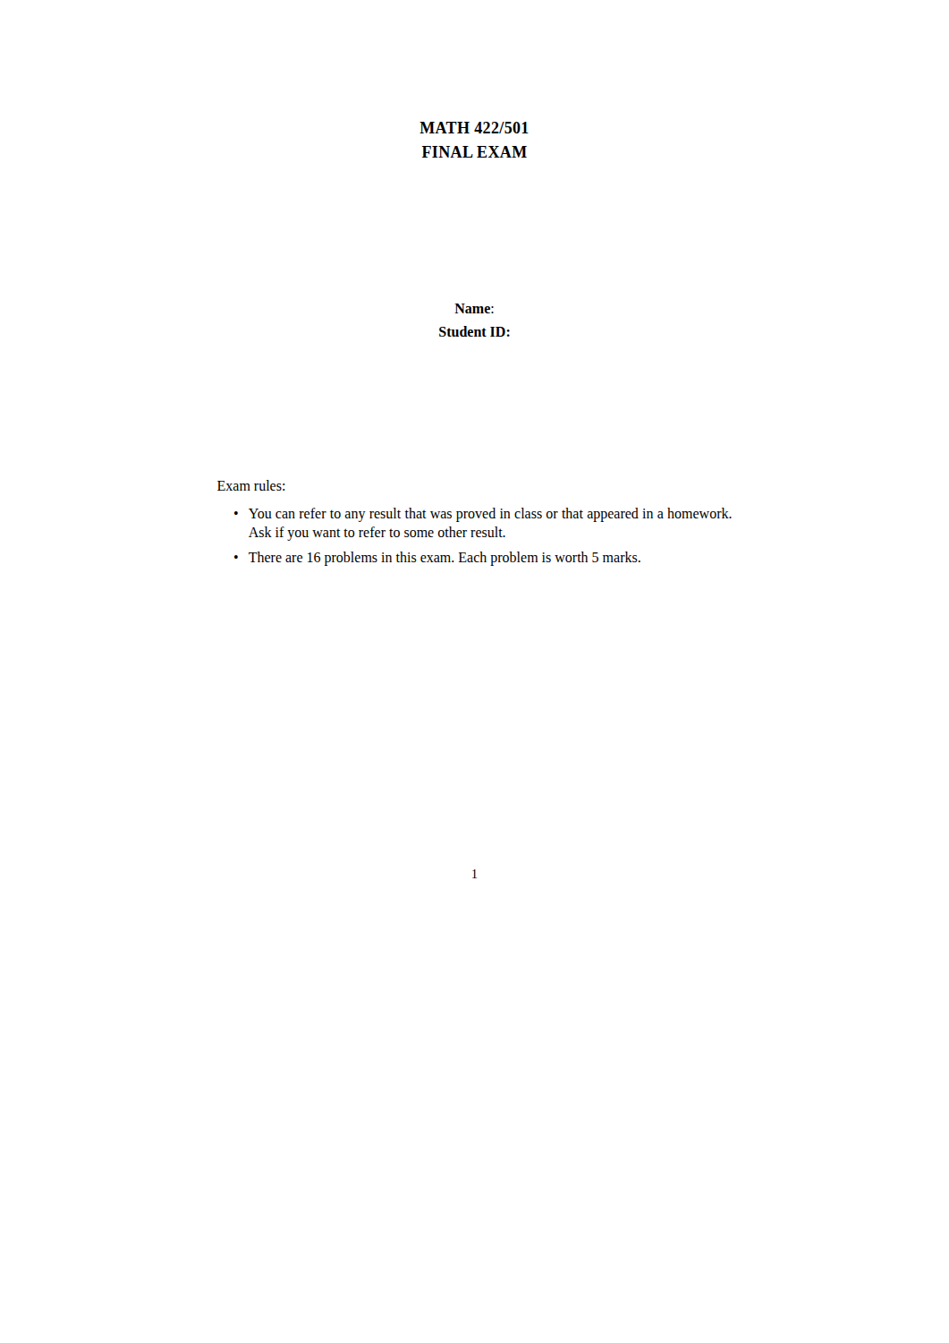MATH 422/501
FINAL EXAM
Name: Student ID:
Exam rules:
You can refer to any result that was proved in class or that appeared in a homework. Ask if you want to refer to some other result.
There are 16 problems in this exam. Each problem is worth 5 marks.
1